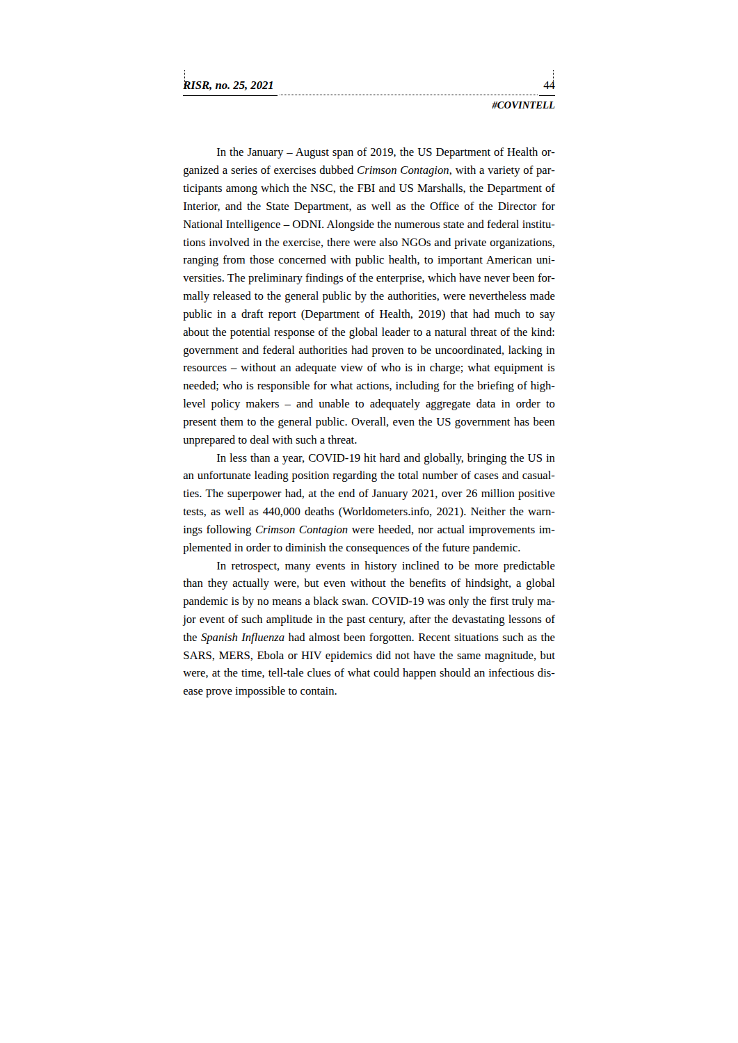RISR, no. 25, 2021
44
#COVINTELL
In the January – August span of 2019, the US Department of Health organized a series of exercises dubbed Crimson Contagion, with a variety of participants among which the NSC, the FBI and US Marshalls, the Department of Interior, and the State Department, as well as the Office of the Director for National Intelligence – ODNI. Alongside the numerous state and federal institutions involved in the exercise, there were also NGOs and private organizations, ranging from those concerned with public health, to important American universities. The preliminary findings of the enterprise, which have never been formally released to the general public by the authorities, were nevertheless made public in a draft report (Department of Health, 2019) that had much to say about the potential response of the global leader to a natural threat of the kind: government and federal authorities had proven to be uncoordinated, lacking in resources – without an adequate view of who is in charge; what equipment is needed; who is responsible for what actions, including for the briefing of high-level policy makers – and unable to adequately aggregate data in order to present them to the general public. Overall, even the US government has been unprepared to deal with such a threat.
In less than a year, COVID-19 hit hard and globally, bringing the US in an unfortunate leading position regarding the total number of cases and casualties. The superpower had, at the end of January 2021, over 26 million positive tests, as well as 440,000 deaths (Worldometers.info, 2021). Neither the warnings following Crimson Contagion were heeded, nor actual improvements implemented in order to diminish the consequences of the future pandemic.
In retrospect, many events in history inclined to be more predictable than they actually were, but even without the benefits of hindsight, a global pandemic is by no means a black swan. COVID-19 was only the first truly major event of such amplitude in the past century, after the devastating lessons of the Spanish Influenza had almost been forgotten. Recent situations such as the SARS, MERS, Ebola or HIV epidemics did not have the same magnitude, but were, at the time, tell-tale clues of what could happen should an infectious disease prove impossible to contain.